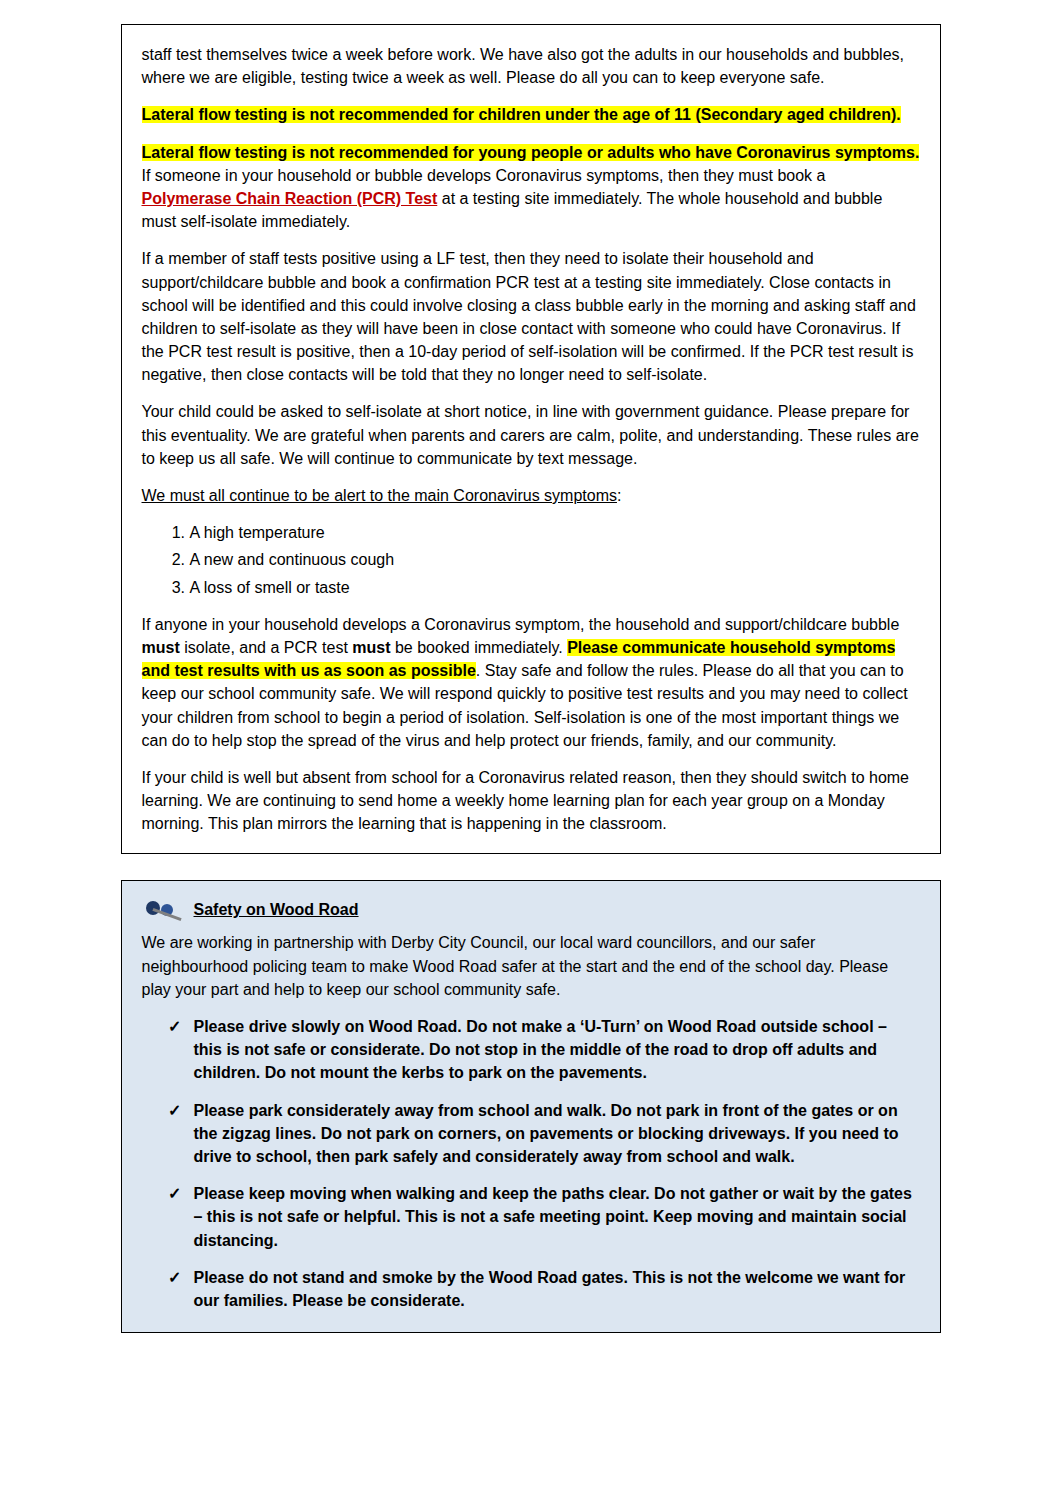staff test themselves twice a week before work. We have also got the adults in our households and bubbles, where we are eligible, testing twice a week as well. Please do all you can to keep everyone safe.
Lateral flow testing is not recommended for children under the age of 11 (Secondary aged children).
Lateral flow testing is not recommended for young people or adults who have Coronavirus symptoms. If someone in your household or bubble develops Coronavirus symptoms, then they must book a Polymerase Chain Reaction (PCR) Test at a testing site immediately. The whole household and bubble must self-isolate immediately.
If a member of staff tests positive using a LF test, then they need to isolate their household and support/childcare bubble and book a confirmation PCR test at a testing site immediately. Close contacts in school will be identified and this could involve closing a class bubble early in the morning and asking staff and children to self-isolate as they will have been in close contact with someone who could have Coronavirus. If the PCR test result is positive, then a 10-day period of self-isolation will be confirmed. If the PCR test result is negative, then close contacts will be told that they no longer need to self-isolate.
Your child could be asked to self-isolate at short notice, in line with government guidance. Please prepare for this eventuality. We are grateful when parents and carers are calm, polite, and understanding. These rules are to keep us all safe. We will continue to communicate by text message.
We must all continue to be alert to the main Coronavirus symptoms:
A high temperature
A new and continuous cough
A loss of smell or taste
If anyone in your household develops a Coronavirus symptom, the household and support/childcare bubble must isolate, and a PCR test must be booked immediately. Please communicate household symptoms and test results with us as soon as possible. Stay safe and follow the rules. Please do all that you can to keep our school community safe. We will respond quickly to positive test results and you may need to collect your children from school to begin a period of isolation. Self-isolation is one of the most important things we can do to help stop the spread of the virus and help protect our friends, family, and our community.
If your child is well but absent from school for a Coronavirus related reason, then they should switch to home learning. We are continuing to send home a weekly home learning plan for each year group on a Monday morning. This plan mirrors the learning that is happening in the classroom.
Safety on Wood Road
We are working in partnership with Derby City Council, our local ward councillors, and our safer neighbourhood policing team to make Wood Road safer at the start and the end of the school day. Please play your part and help to keep our school community safe.
Please drive slowly on Wood Road. Do not make a ‘U-Turn’ on Wood Road outside school – this is not safe or considerate. Do not stop in the middle of the road to drop off adults and children. Do not mount the kerbs to park on the pavements.
Please park considerately away from school and walk. Do not park in front of the gates or on the zigzag lines. Do not park on corners, on pavements or blocking driveways. If you need to drive to school, then park safely and considerately away from school and walk.
Please keep moving when walking and keep the paths clear. Do not gather or wait by the gates – this is not safe or helpful. This is not a safe meeting point. Keep moving and maintain social distancing.
Please do not stand and smoke by the Wood Road gates. This is not the welcome we want for our families. Please be considerate.